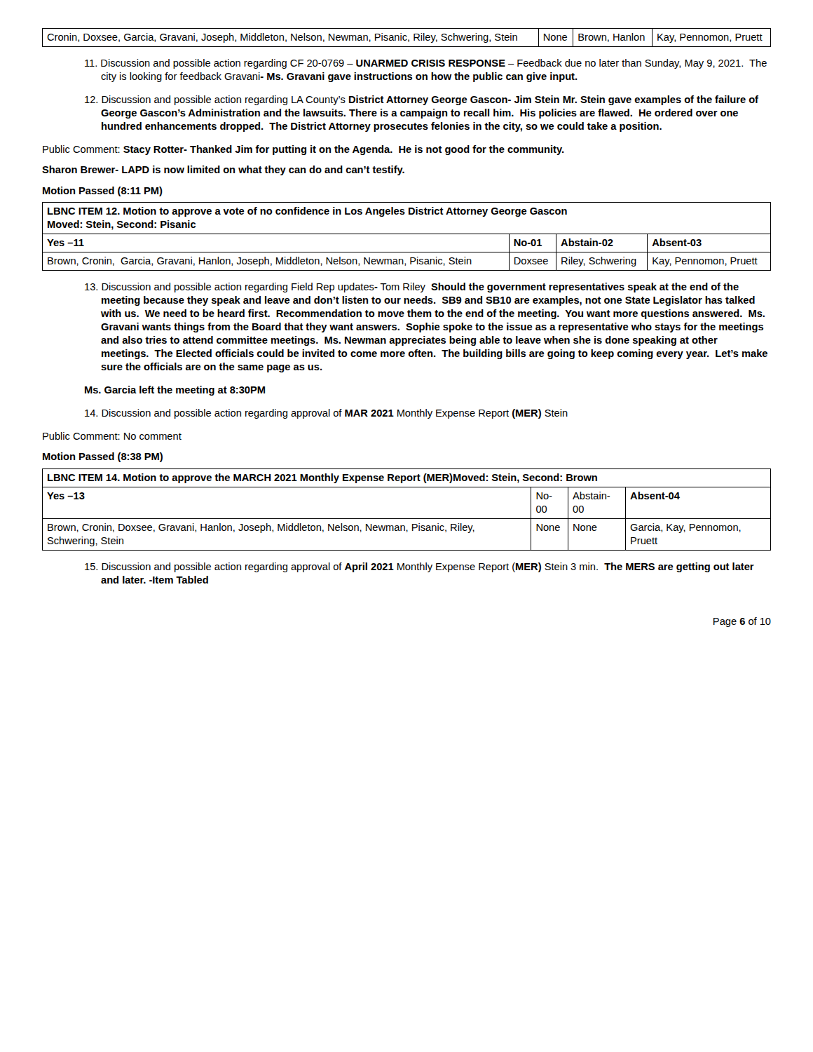| Cronin, Doxsee, Garcia, Gravani, Joseph, Middleton, Nelson, Newman, Pisanic, Riley, Schwering, Stein | None | Brown, Hanlon | Kay, Pennomon, Pruett |
11. Discussion and possible action regarding CF 20-0769 – UNARMED CRISIS RESPONSE – Feedback due no later than Sunday, May 9, 2021. The city is looking for feedback Gravani- Ms. Gravani gave instructions on how the public can give input.
12. Discussion and possible action regarding LA County’s District Attorney George Gascon- Jim Stein Mr. Stein gave examples of the failure of George Gascon’s Administration and the lawsuits. There is a campaign to recall him. His policies are flawed. He ordered over one hundred enhancements dropped. The District Attorney prosecutes felonies in the city, so we could take a position.
Public Comment: Stacy Rotter- Thanked Jim for putting it on the Agenda. He is not good for the community.
Sharon Brewer- LAPD is now limited on what they can do and can’t testify.
Motion Passed (8:11 PM)
| LBNC ITEM 12. Motion to approve a vote of no confidence in Los Angeles District Attorney George Gascon Moved: Stein, Second: Pisanic |
| Yes –11 | No-01 | Abstain-02 | Absent-03 |
| Brown, Cronin, Garcia, Gravani, Hanlon, Joseph, Middleton, Nelson, Newman, Pisanic, Stein | Doxsee | Riley, Schwering | Kay, Pennomon, Pruett |
13. Discussion and possible action regarding Field Rep updates- Tom Riley Should the government representatives speak at the end of the meeting because they speak and leave and don’t listen to our needs. SB9 and SB10 are examples, not one State Legislator has talked with us. We need to be heard first. Recommendation to move them to the end of the meeting. You want more questions answered. Ms. Gravani wants things from the Board that they want answers. Sophie spoke to the issue as a representative who stays for the meetings and also tries to attend committee meetings. Ms. Newman appreciates being able to leave when she is done speaking at other meetings. The Elected officials could be invited to come more often. The building bills are going to keep coming every year. Let’s make sure the officials are on the same page as us.
Ms. Garcia left the meeting at 8:30PM
14. Discussion and possible action regarding approval of MAR 2021 Monthly Expense Report (MER) Stein
Public Comment: No comment
Motion Passed (8:38 PM)
| LBNC ITEM 14. Motion to approve the MARCH 2021 Monthly Expense Report (MER)Moved: Stein, Second: Brown |
| Yes –13 | No-00 | Abstain-00 | Absent-04 |
| Brown, Cronin, Doxsee, Gravani, Hanlon, Joseph, Middleton, Nelson, Newman, Pisanic, Riley, Schwering, Stein | None | None | Garcia, Kay, Pennomon, Pruett |
15. Discussion and possible action regarding approval of April 2021 Monthly Expense Report (MER) Stein 3 min. The MERS are getting out later and later. -Item Tabled
Page 6 of 10